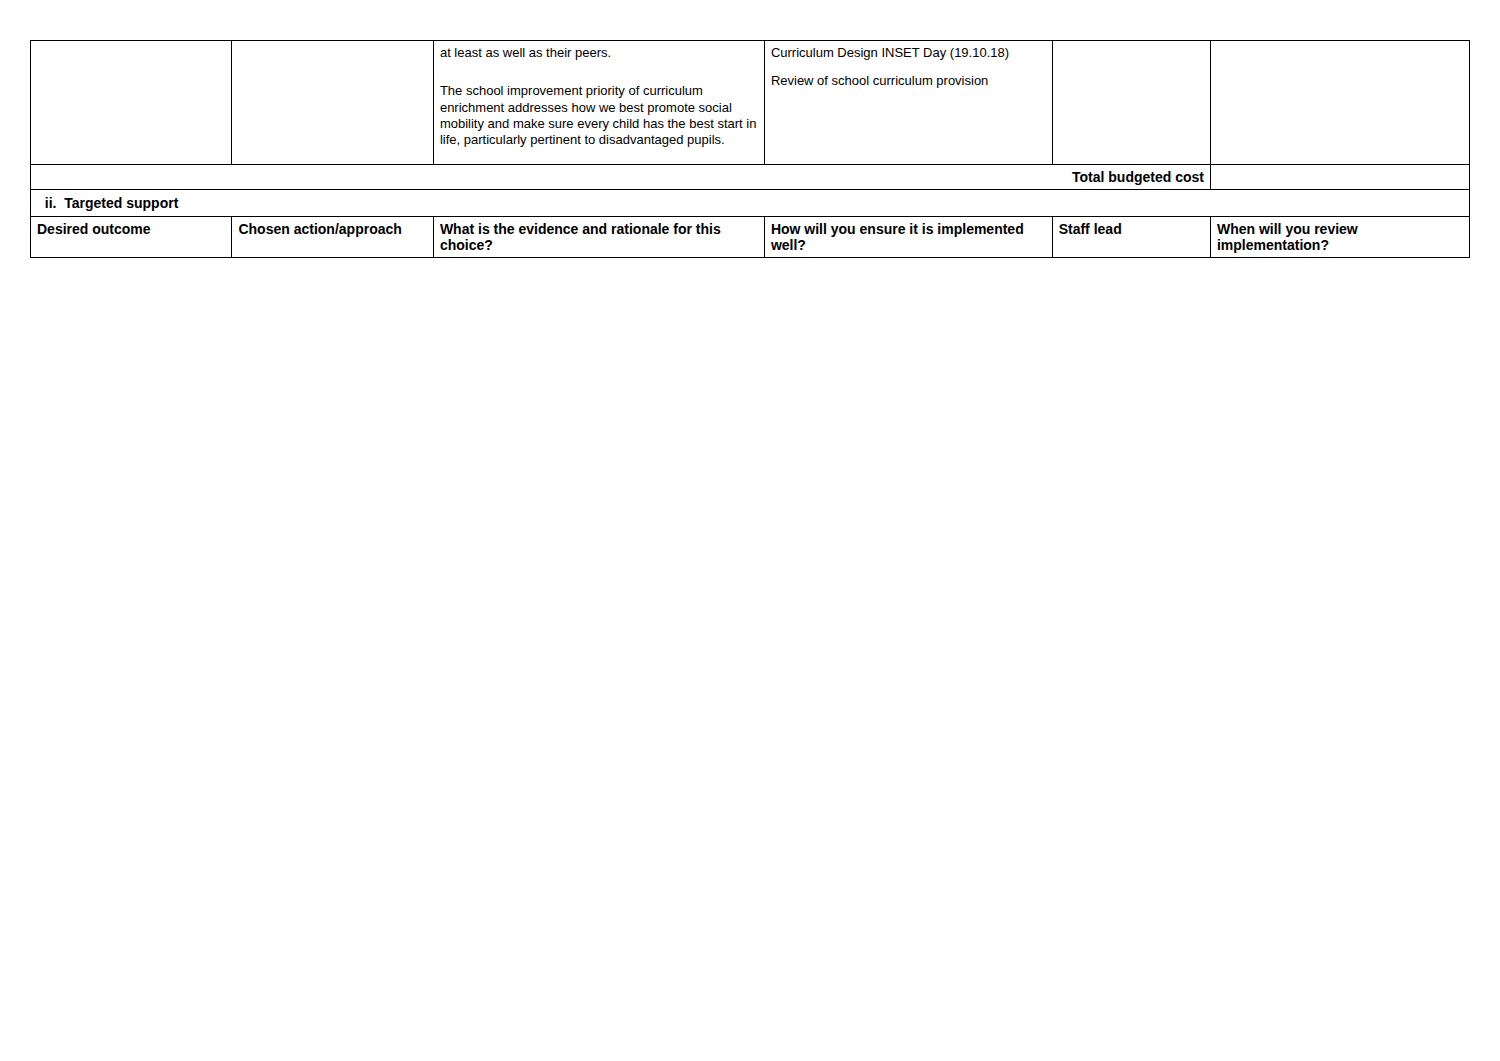| | | at least as well as their peers. | Curriculum Design INSET Day (19.10.18) Review of school curriculum provision | | |
| The school improvement priority of curriculum enrichment addresses how we best promote social mobility and make sure every child has the best start in life, particularly pertinent to disadvantaged pupils. |
| Total budgeted cost | |
| ii. Targeted support |
| Desired outcome | Chosen action/approach | What is the evidence and rationale for this choice? | How will you ensure it is implemented well? | Staff lead | When will you review implementation? |